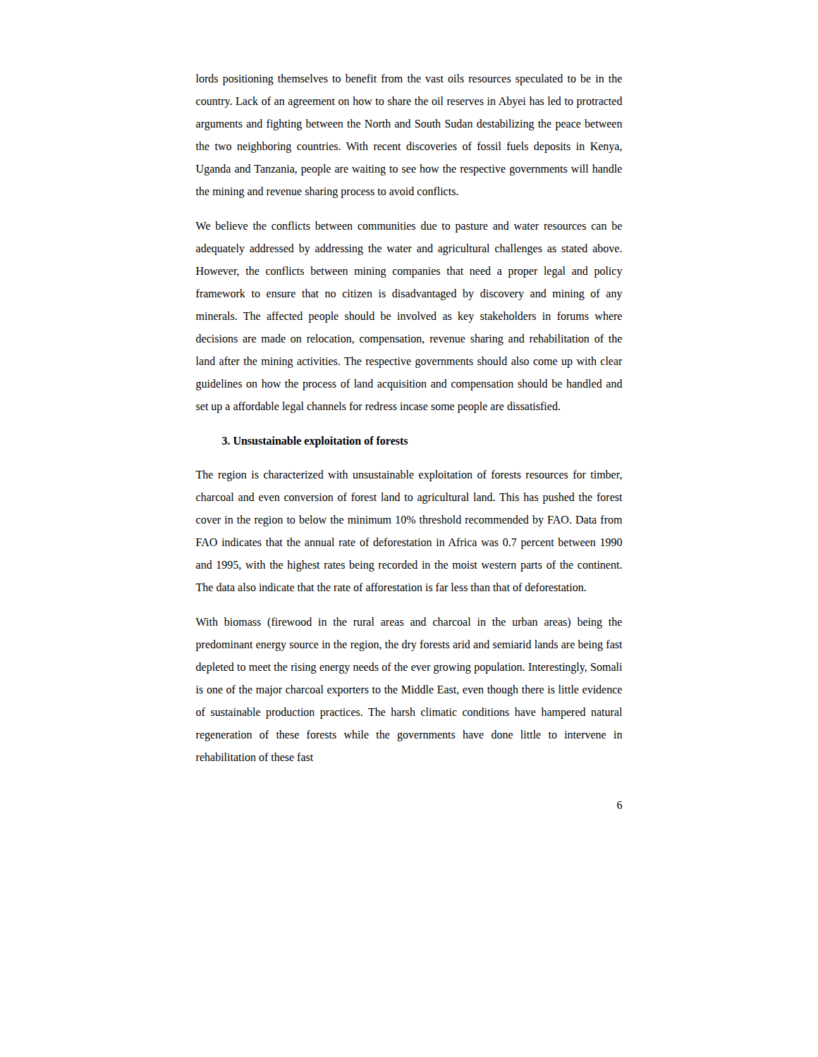lords positioning themselves to benefit from the vast oils resources speculated to be in the country. Lack of an agreement on how to share the oil reserves in Abyei has led to protracted arguments and fighting between the North and South Sudan destabilizing the peace between the two neighboring countries. With recent discoveries of fossil fuels deposits in Kenya, Uganda and Tanzania, people are waiting to see how the respective governments will handle the mining and revenue sharing process to avoid conflicts.
We believe the conflicts between communities due to pasture and water resources can be adequately addressed by addressing the water and agricultural challenges as stated above. However, the conflicts between mining companies that need a proper legal and policy framework to ensure that no citizen is disadvantaged by discovery and mining of any minerals. The affected people should be involved as key stakeholders in forums where decisions are made on relocation, compensation, revenue sharing and rehabilitation of the land after the mining activities. The respective governments should also come up with clear guidelines on how the process of land acquisition and compensation should be handled and set up a affordable legal channels for redress incase some people are dissatisfied.
Unsustainable exploitation of forests
The region is characterized with unsustainable exploitation of forests resources for timber, charcoal and even conversion of forest land to agricultural land. This has pushed the forest cover in the region to below the minimum 10% threshold recommended by FAO. Data from FAO indicates that the annual rate of deforestation in Africa was 0.7 percent between 1990 and 1995, with the highest rates being recorded in the moist western parts of the continent. The data also indicate that the rate of afforestation is far less than that of deforestation.
With biomass (firewood in the rural areas and charcoal in the urban areas) being the predominant energy source in the region, the dry forests arid and semiarid lands are being fast depleted to meet the rising energy needs of the ever growing population. Interestingly, Somali is one of the major charcoal exporters to the Middle East, even though there is little evidence of sustainable production practices. The harsh climatic conditions have hampered natural regeneration of these forests while the governments have done little to intervene in rehabilitation of these fast
6